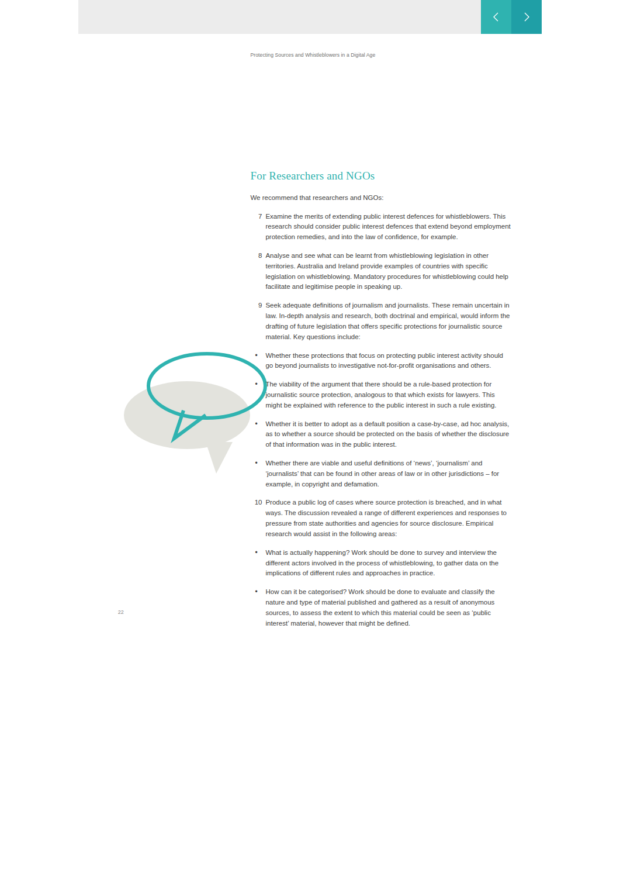Protecting Sources and Whistleblowers in a Digital Age
For Researchers and NGOs
We recommend that researchers and NGOs:
7 Examine the merits of extending public interest defences for whistleblowers. This research should consider public interest defences that extend beyond employment protection remedies, and into the law of confidence, for example.
8 Analyse and see what can be learnt from whistleblowing legislation in other territories. Australia and Ireland provide examples of countries with specific legislation on whistleblowing. Mandatory procedures for whistleblowing could help facilitate and legitimise people in speaking up.
9 Seek adequate definitions of journalism and journalists. These remain uncertain in law. In-depth analysis and research, both doctrinal and empirical, would inform the drafting of future legislation that offers specific protections for journalistic source material. Key questions include:
Whether these protections that focus on protecting public interest activity should go beyond journalists to investigative not-for-profit organisations and others.
The viability of the argument that there should be a rule-based protection for journalistic source protection, analogous to that which exists for lawyers. This might be explained with reference to the public interest in such a rule existing.
Whether it is better to adopt as a default position a case-by-case, ad hoc analysis, as to whether a source should be protected on the basis of whether the disclosure of that information was in the public interest.
Whether there are viable and useful definitions of ‘news’, ‘journalism’ and ‘journalists’ that can be found in other areas of law or in other jurisdictions – for example, in copyright and defamation.
10 Produce a public log of cases where source protection is breached, and in what ways. The discussion revealed a range of different experiences and responses to pressure from state authorities and agencies for source disclosure. Empirical research would assist in the following areas:
What is actually happening? Work should be done to survey and interview the different actors involved in the process of whistleblowing, to gather data on the implications of different rules and approaches in practice.
How can it be categorised? Work should be done to evaluate and classify the nature and type of material published and gathered as a result of anonymous sources, to assess the extent to which this material could be seen as ‘public interest’ material, however that might be defined.
22